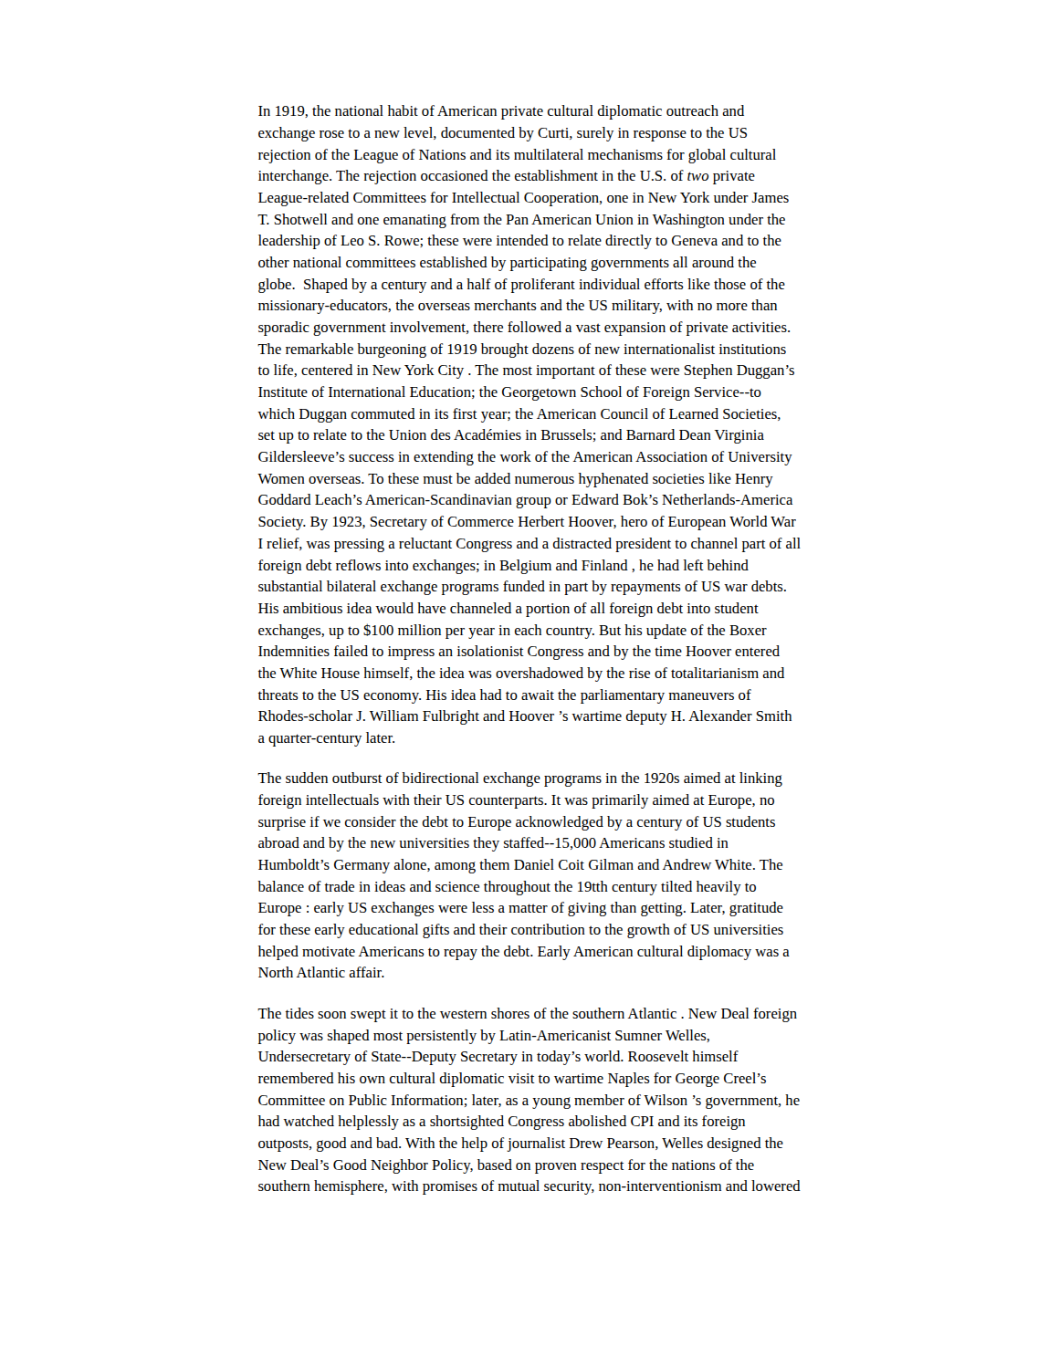In 1919, the national habit of American private cultural diplomatic outreach and exchange rose to a new level, documented by Curti, surely in response to the US rejection of the League of Nations and its multilateral mechanisms for global cultural interchange. The rejection occasioned the establishment in the U.S. of two private League-related Committees for Intellectual Cooperation, one in New York under James T. Shotwell and one emanating from the Pan American Union in Washington under the leadership of Leo S. Rowe; these were intended to relate directly to Geneva and to the other national committees established by participating governments all around the globe. Shaped by a century and a half of proliferant individual efforts like those of the missionary-educators, the overseas merchants and the US military, with no more than sporadic government involvement, there followed a vast expansion of private activities. The remarkable burgeoning of 1919 brought dozens of new internationalist institutions to life, centered in New York City . The most important of these were Stephen Duggan’s Institute of International Education; the Georgetown School of Foreign Service--to which Duggan commuted in its first year; the American Council of Learned Societies, set up to relate to the Union des Académies in Brussels; and Barnard Dean Virginia Gildersleeve’s success in extending the work of the American Association of University Women overseas. To these must be added numerous hyphenated societies like Henry Goddard Leach’s American-Scandinavian group or Edward Bok’s Netherlands-America Society. By 1923, Secretary of Commerce Herbert Hoover, hero of European World War I relief, was pressing a reluctant Congress and a distracted president to channel part of all foreign debt reflows into exchanges; in Belgium and Finland , he had left behind substantial bilateral exchange programs funded in part by repayments of US war debts. His ambitious idea would have channeled a portion of all foreign debt into student exchanges, up to $100 million per year in each country. But his update of the Boxer Indemnities failed to impress an isolationist Congress and by the time Hoover entered the White House himself, the idea was overshadowed by the rise of totalitarianism and threats to the US economy. His idea had to await the parliamentary maneuvers of Rhodes-scholar J. William Fulbright and Hoover ’s wartime deputy H. Alexander Smith a quarter-century later.
The sudden outburst of bidirectional exchange programs in the 1920s aimed at linking foreign intellectuals with their US counterparts. It was primarily aimed at Europe, no surprise if we consider the debt to Europe acknowledged by a century of US students abroad and by the new universities they staffed--15,000 Americans studied in Humboldt’s Germany alone, among them Daniel Coit Gilman and Andrew White. The balance of trade in ideas and science throughout the 19tth century tilted heavily to Europe : early US exchanges were less a matter of giving than getting. Later, gratitude for these early educational gifts and their contribution to the growth of US universities helped motivate Americans to repay the debt. Early American cultural diplomacy was a North Atlantic affair.
The tides soon swept it to the western shores of the southern Atlantic . New Deal foreign policy was shaped most persistently by Latin-Americanist Sumner Welles, Undersecretary of State--Deputy Secretary in today’s world. Roosevelt himself remembered his own cultural diplomatic visit to wartime Naples for George Creel’s Committee on Public Information; later, as a young member of Wilson ’s government, he had watched helplessly as a shortsighted Congress abolished CPI and its foreign outposts, good and bad. With the help of journalist Drew Pearson, Welles designed the New Deal’s Good Neighbor Policy, based on proven respect for the nations of the southern hemisphere, with promises of mutual security, non-interventionism and lowered